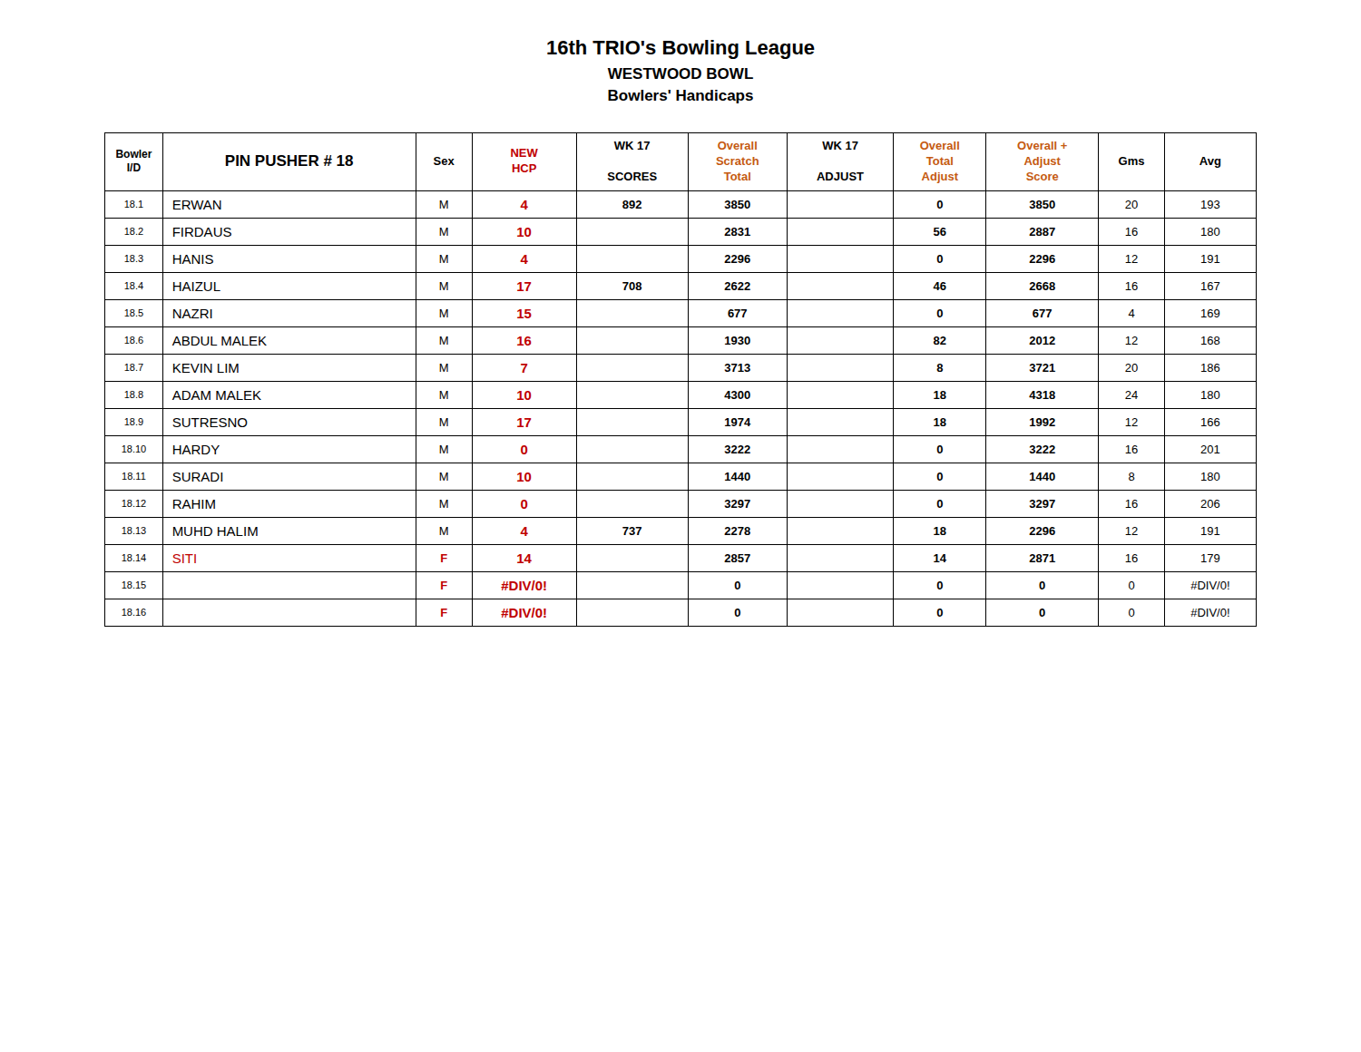16th TRIO's Bowling League
WESTWOOD BOWL
Bowlers' Handicaps
| Bowler I/D | PIN PUSHER # 18 | Sex | NEW HCP | WK 17 SCORES | Overall Scratch Total | WK 17 ADJUST | Overall Total Adjust | Overall + Adjust Score | Gms | Avg |
| --- | --- | --- | --- | --- | --- | --- | --- | --- | --- | --- |
| 18.1 | ERWAN | M | 4 | 892 | 3850 | | 0 | 3850 | 20 | 193 |
| 18.2 | FIRDAUS | M | 10 | | 2831 | | 56 | 2887 | 16 | 180 |
| 18.3 | HANIS | M | 4 | | 2296 | | 0 | 2296 | 12 | 191 |
| 18.4 | HAIZUL | M | 17 | 708 | 2622 | | 46 | 2668 | 16 | 167 |
| 18.5 | NAZRI | M | 15 | | 677 | | 0 | 677 | 4 | 169 |
| 18.6 | ABDUL MALEK | M | 16 | | 1930 | | 82 | 2012 | 12 | 168 |
| 18.7 | KEVIN LIM | M | 7 | | 3713 | | 8 | 3721 | 20 | 186 |
| 18.8 | ADAM MALEK | M | 10 | | 4300 | | 18 | 4318 | 24 | 180 |
| 18.9 | SUTRESNO | M | 17 | | 1974 | | 18 | 1992 | 12 | 166 |
| 18.10 | HARDY | M | 0 | | 3222 | | 0 | 3222 | 16 | 201 |
| 18.11 | SURADI | M | 10 | | 1440 | | 0 | 1440 | 8 | 180 |
| 18.12 | RAHIM | M | 0 | | 3297 | | 0 | 3297 | 16 | 206 |
| 18.13 | MUHD HALIM | M | 4 | 737 | 2278 | | 18 | 2296 | 12 | 191 |
| 18.14 | SITI | F | 14 | | 2857 | | 14 | 2871 | 16 | 179 |
| 18.15 | | F | #DIV/0! | | 0 | | 0 | 0 | 0 | #DIV/0! |
| 18.16 | | F | #DIV/0! | | 0 | | 0 | 0 | 0 | #DIV/0! |